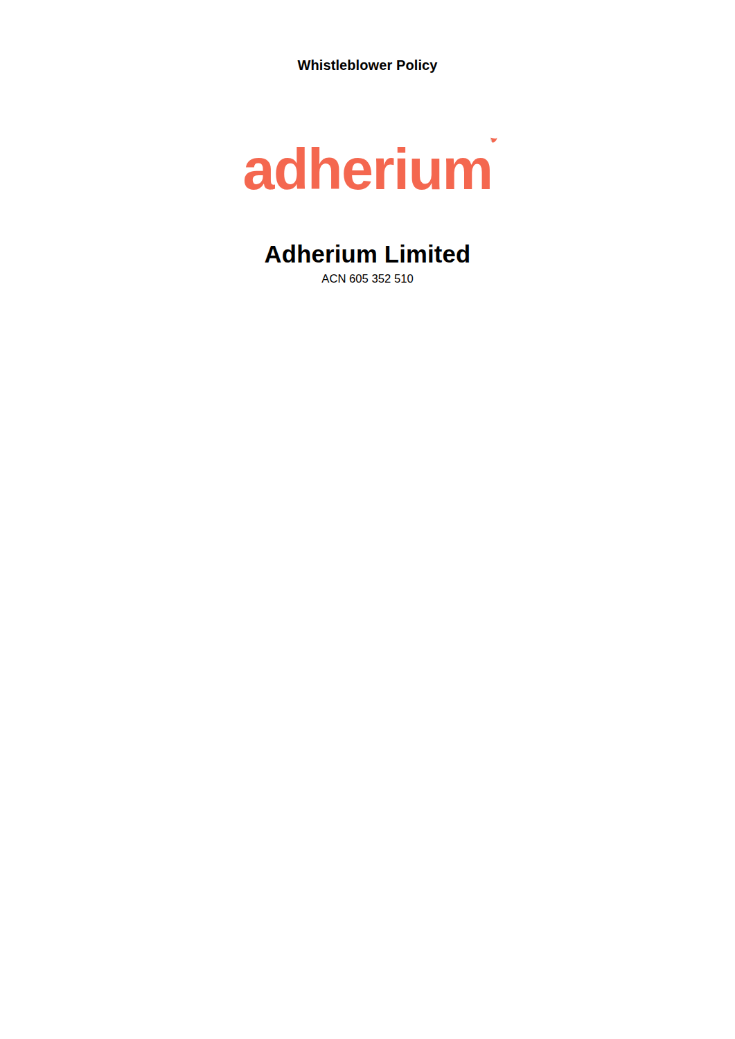Whistleblower Policy
adherium
Adherium Limited
ACN 605 352 510